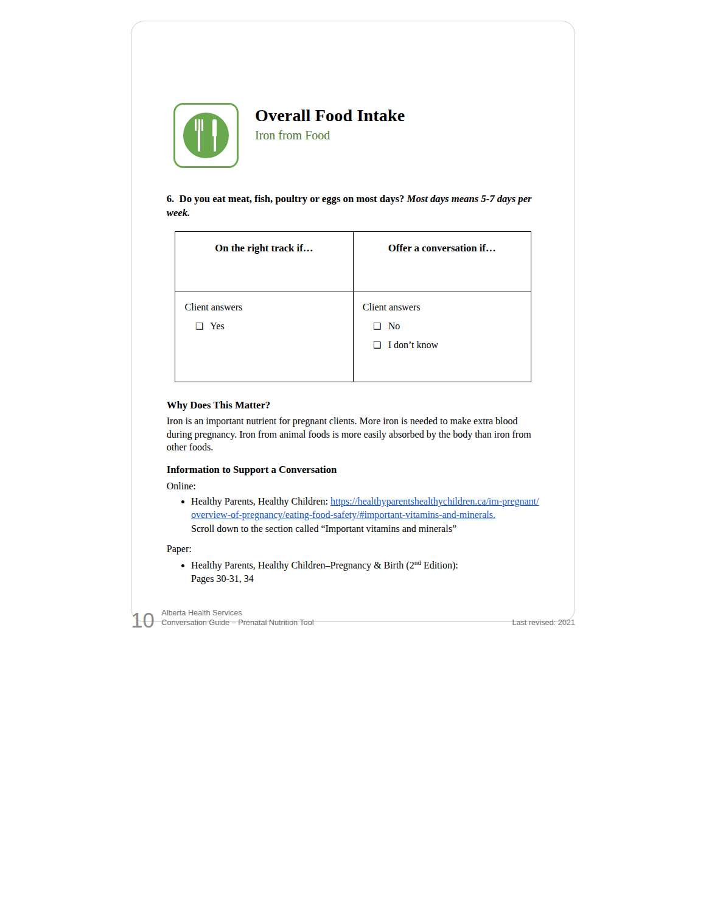Overall Food Intake
Iron from Food
6. Do you eat meat, fish, poultry or eggs on most days? Most days means 5-7 days per week.
| On the right track if… | Offer a conversation if… |
| --- | --- |
| Client answers ❑ Yes | Client answers ❑ No ❑ I don’t know |
Why Does This Matter?
Iron is an important nutrient for pregnant clients. More iron is needed to make extra blood during pregnancy. Iron from animal foods is more easily absorbed by the body than iron from other foods.
Information to Support a Conversation
Online:
Healthy Parents, Healthy Children: https://healthyparentshealthychildren.ca/im-pregnant/overview-of-pregnancy/eating-food-safety/#important-vitamins-and-minerals.
Scroll down to the section called “Important vitamins and minerals”
Paper:
Healthy Parents, Healthy Children–Pregnancy & Birth (2nd Edition):
Pages 30-31, 34
10
Alberta Health Services
Conversation Guide – Prenatal Nutrition Tool
Last revised: 2021